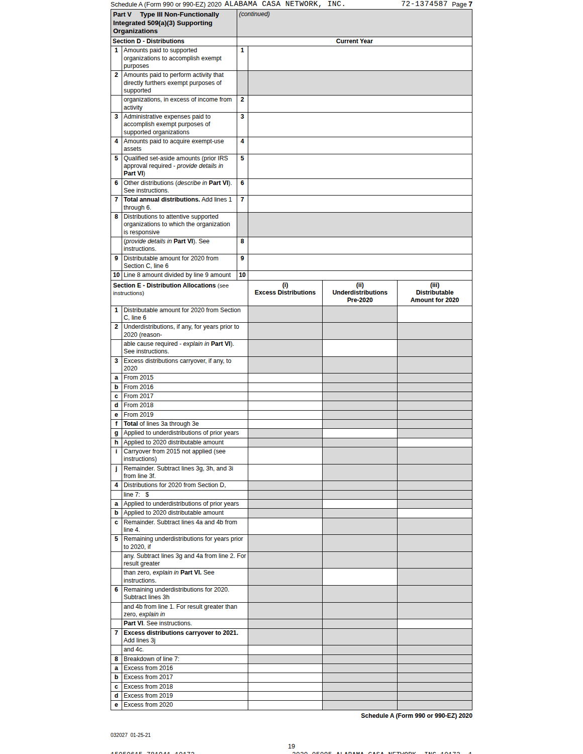Schedule A (Form 990 or 990-EZ) 2020 ALABAMA CASA NETWORK, INC. 72-1374587 Page 7
| Part V Type III Non-Functionally Integrated 509(a)(3) Supporting Organizations | (continued) |
| Section D - Distributions | Current Year |
| 1 | Amounts paid to supported organizations to accomplish exempt purposes | 1 | |
| 2 | Amounts paid to perform activity that directly furthers exempt purposes of supported | | |
| | organizations, in excess of income from activity | 2 | |
| 3 | Administrative expenses paid to accomplish exempt purposes of supported organizations | 3 | |
| 4 | Amounts paid to acquire exempt-use assets | 4 | |
| 5 | Qualified set-aside amounts (prior IRS approval required - provide details in Part VI ) | 5 | |
| 6 | Other distributions ( describe in Part VI ). See instructions. | 6 | |
| 7 | Total annual distributions. Add lines 1 through 6. | 7 | |
| 8 | Distributions to attentive supported organizations to which the organization is responsive | | |
| | ( provide details in Part VI ). See instructions. | 8 | |
| 9 | Distributable amount for 2020 from Section C, line 6 | 9 | |
| 10 | Line 8 amount divided by line 9 amount | 10 | |
| Section E - Distribution Allocations (see instructions) | (i) Excess Distributions | (ii) Underdistributions Pre-2020 | (iii) Distributable Amount for 2020 |
| 1 | Distributable amount for 2020 from Section C, line 6 | | | |
| 2 | Underdistributions, if any, for years prior to 2020 (reason- | | | |
| | able cause required - explain in Part VI ). See instructions. | | | |
| 3 | Excess distributions carryover, if any, to 2020 | | | |
| a | From 2015 | | | |
| b | From 2016 | | | |
| c | From 2017 | | | |
| d | From 2018 | | | |
| e | From 2019 | | | |
| f | Total of lines 3a through 3e | | | |
| g | Applied to underdistributions of prior years | | | |
| h | Applied to 2020 distributable amount | | | |
| i | Carryover from 2015 not applied (see instructions) | | | |
| j | Remainder. Subtract lines 3g, 3h, and 3i from line 3f. | | | |
| 4 | Distributions for 2020 from Section D, | | | |
| | line 7: $ | | | |
| a | Applied to underdistributions of prior years | | | |
| b | Applied to 2020 distributable amount | | | |
| c | Remainder. Subtract lines 4a and 4b from line 4. | | | |
| 5 | Remaining underdistributions for years prior to 2020, if | | | |
| | any. Subtract lines 3g and 4a from line 2. For result greater | | | |
| | than zero, explain in Part VI. See instructions. | | | |
| 6 | Remaining underdistributions for 2020. Subtract lines 3h | | | |
| | and 4b from line 1. For result greater than zero, explain in | | | |
| | Part VI . See instructions. | | | |
| 7 | Excess distributions carryover to 2021. Add lines 3j | | | |
| | and 4c. | | | |
| 8 | Breakdown of line 7: | | | |
| a | Excess from 2016 | | | |
| b | Excess from 2017 | | | |
| c | Excess from 2018 | | | |
| d | Excess from 2019 | | | |
| e | Excess from 2020 | | | |
Schedule A (Form 990 or 990-EZ) 2020
032027 01-25-21
19
15050615 781941 10172
2020.05095 ALABAMA CASA NETWORK, INC 10172__1